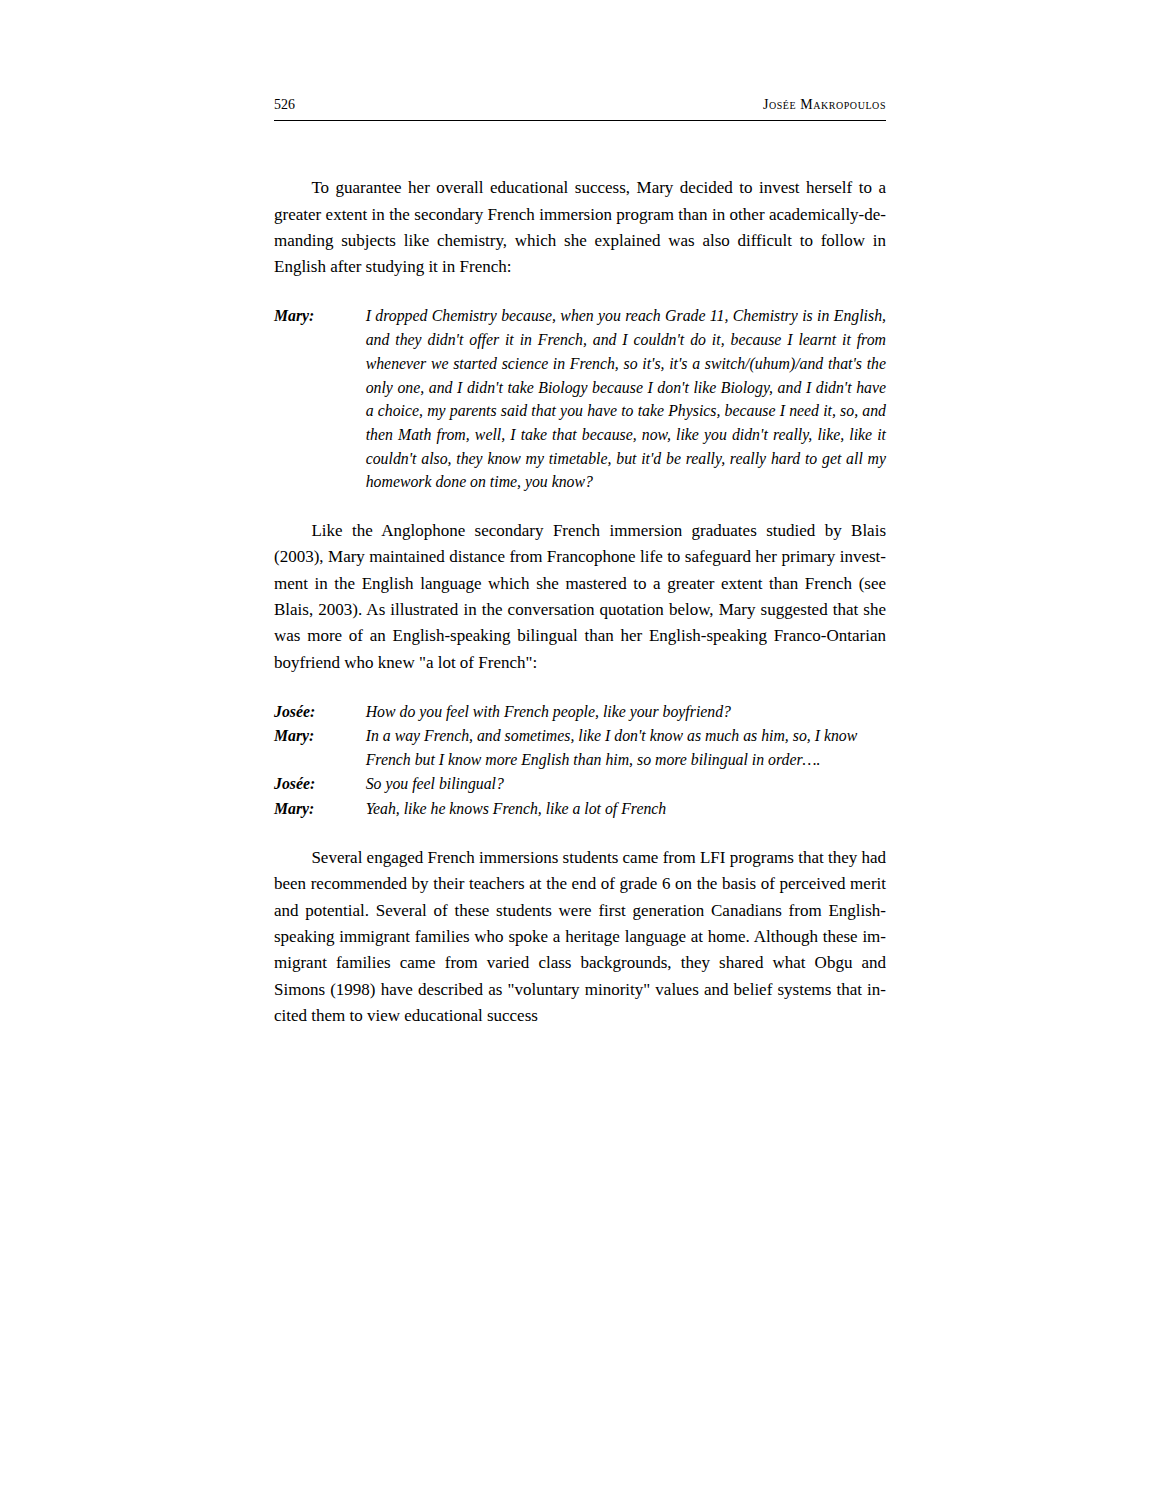526 Josée Makropoulos
To guarantee her overall educational success, Mary decided to invest herself to a greater extent in the secondary French immersion program than in other academically-demanding subjects like chemistry, which she explained was also difficult to follow in English after studying it in French:
| Mary: | I dropped Chemistry because, when you reach Grade 11, Chemistry is in English, and they didn't offer it in French, and I couldn't do it, because I learnt it from whenever we started science in French, so it's, it's a switch/(uhum)/and that's the only one, and I didn't take Biology because I don't like Biology, and I didn't have a choice, my parents said that you have to take Physics, because I need it, so, and then Math from, well, I take that because, now, like you didn't really, like, like it couldn't also, they know my timetable, but it'd be really, really hard to get all my homework done on time, you know? |
Like the Anglophone secondary French immersion graduates studied by Blais (2003), Mary maintained distance from Francophone life to safeguard her primary investment in the English language which she mastered to a greater extent than French (see Blais, 2003). As illustrated in the conversation quotation below, Mary suggested that she was more of an English-speaking bilingual than her English-speaking Franco-Ontarian boyfriend who knew "a lot of French":
| Josée: | How do you feel with French people, like your boyfriend? |
| Mary: | In a way French, and sometimes, like I don't know as much as him, so, I know French but I know more English than him, so more bilingual in order…. |
| Josée: | So you feel bilingual? |
| Mary: | Yeah, like he knows French, like a lot of French |
Several engaged French immersions students came from LFI programs that they had been recommended by their teachers at the end of grade 6 on the basis of perceived merit and potential. Several of these students were first generation Canadians from English-speaking immigrant families who spoke a heritage language at home. Although these immigrant families came from varied class backgrounds, they shared what Obgu and Simons (1998) have described as "voluntary minority" values and belief systems that incited them to view educational success